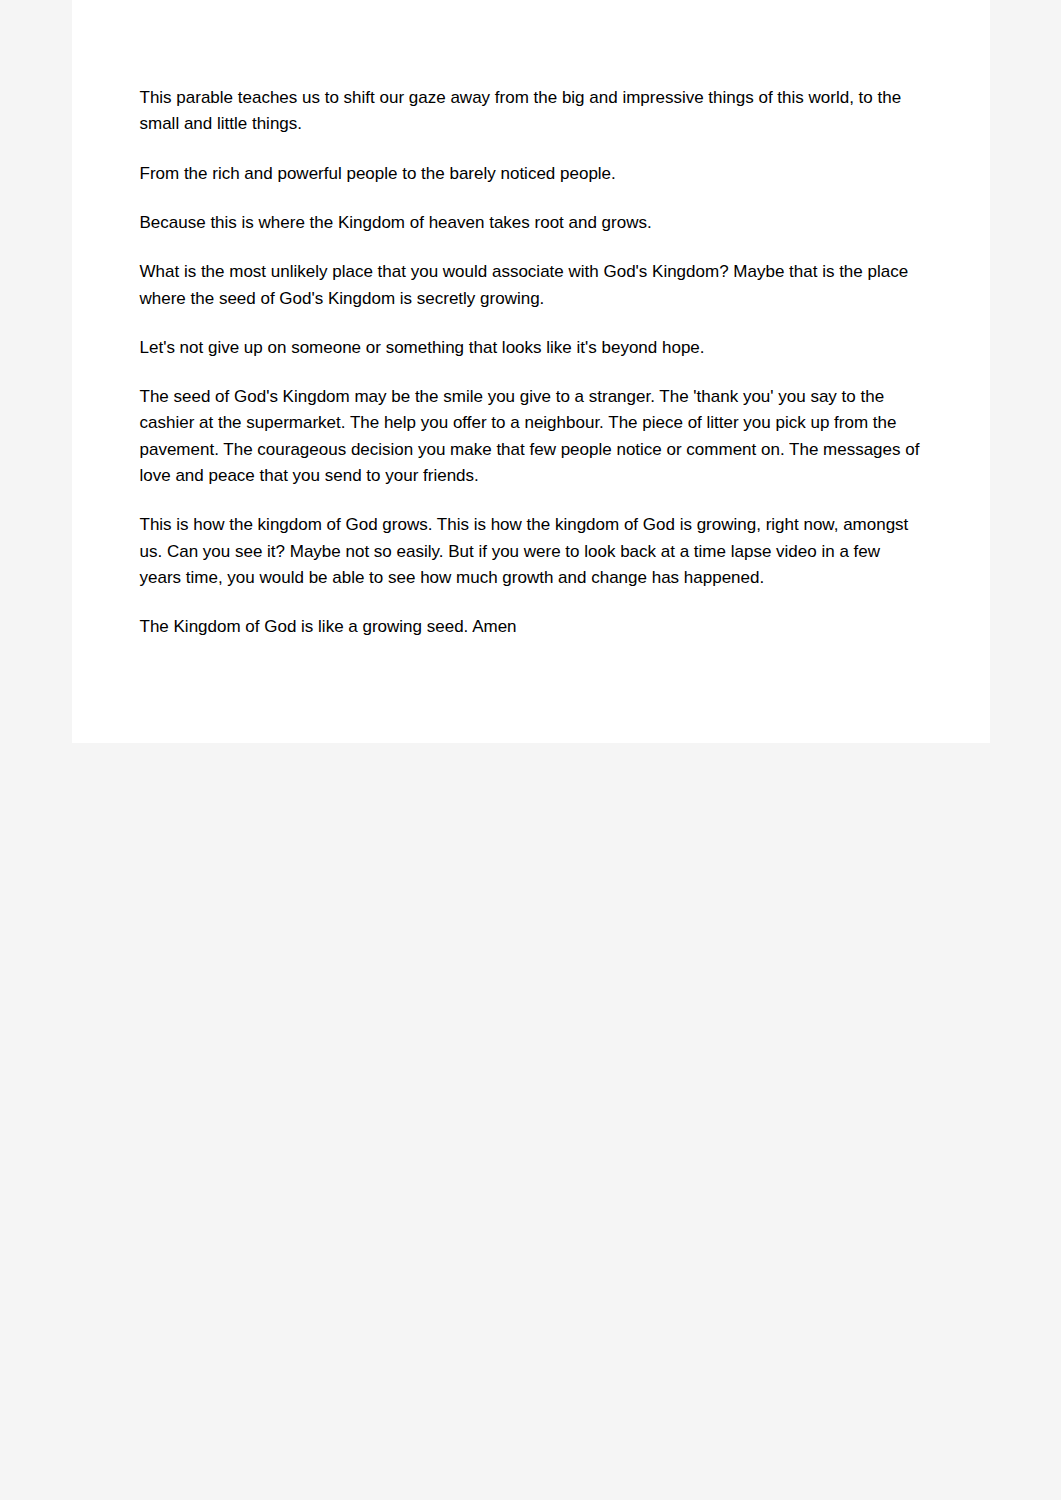This parable teaches us to shift our gaze away from the big and impressive things of this world, to the small and little things.
From the rich and powerful people to the barely noticed people.
Because this is where the Kingdom of heaven takes root and grows.
What is the most unlikely place that you would associate with God's Kingdom? Maybe that is the place where the seed of God's Kingdom is secretly growing.
Let's not give up on someone or something that looks like it's beyond hope.
The seed of God's Kingdom may be the smile you give to a stranger. The 'thank you' you say to the cashier at the supermarket. The help you offer to a neighbour. The piece of litter you pick up from the pavement. The courageous decision you make that few people notice or comment on. The messages of love and peace that you send to your friends.
This is how the kingdom of God grows. This is how the kingdom of God is growing, right now, amongst us. Can you see it? Maybe not so easily. But if you were to look back at a time lapse video in a few years time, you would be able to see how much growth and change has happened.
The Kingdom of God is like a growing seed. Amen